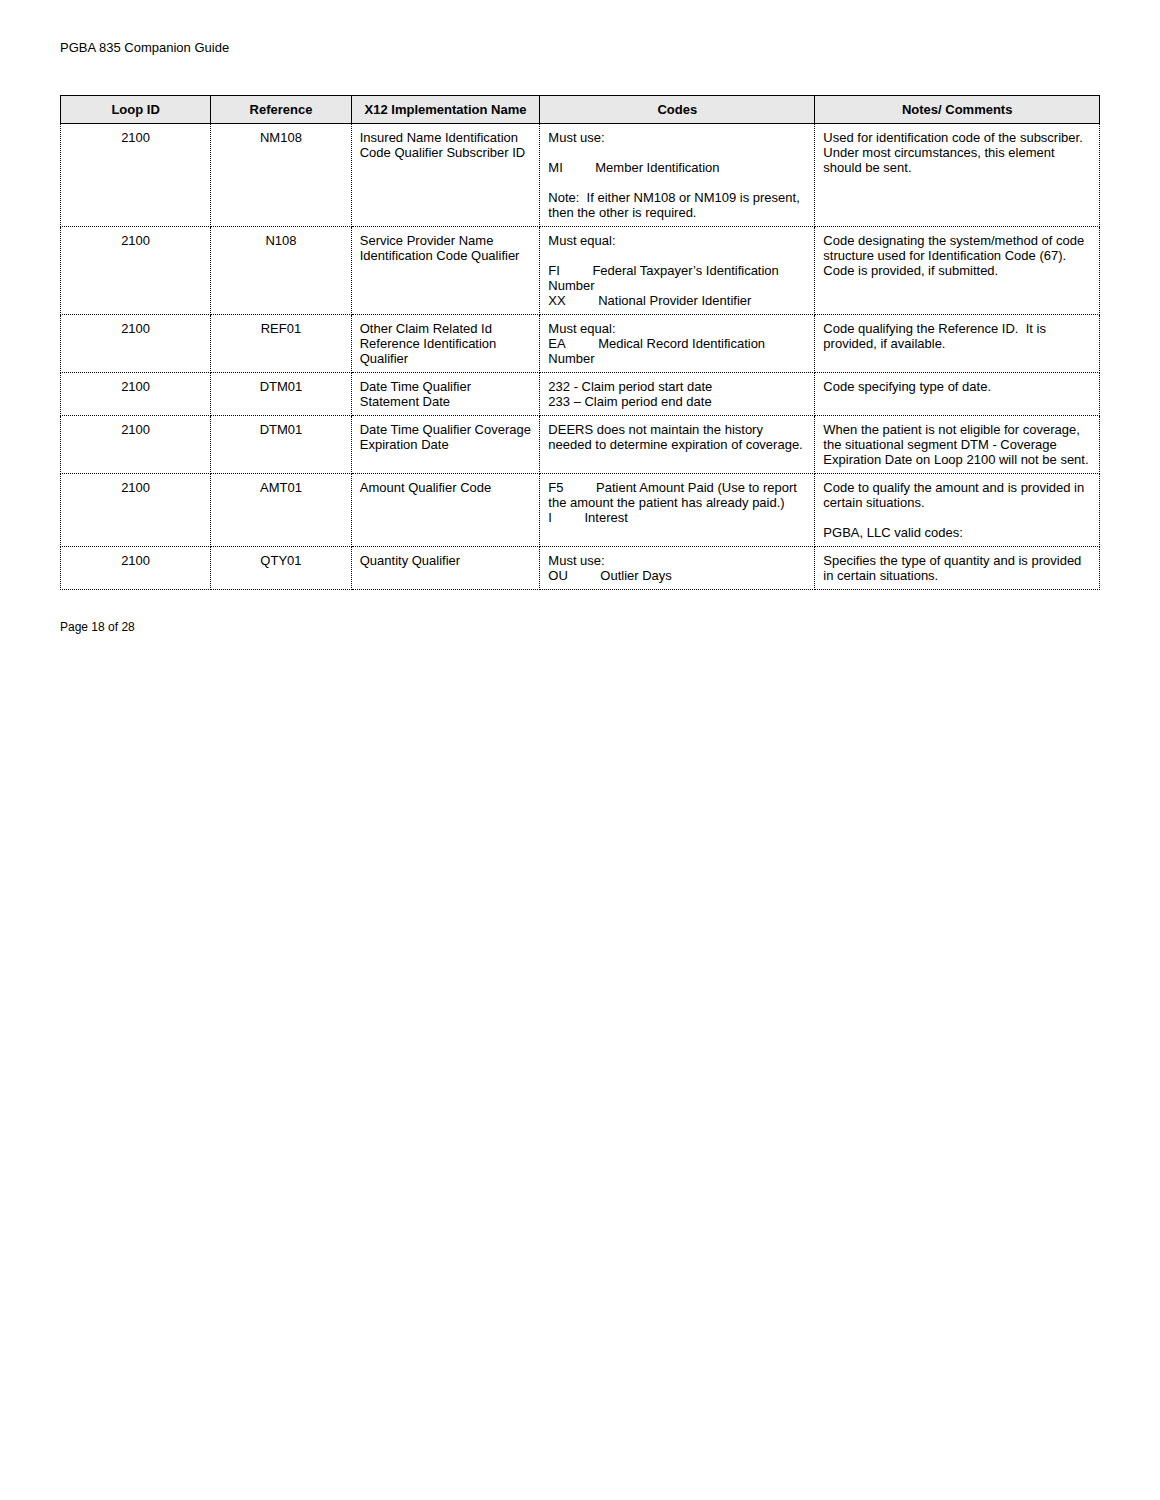PGBA 835 Companion Guide
| Loop ID | Reference | X12 Implementation Name | Codes | Notes/ Comments |
| --- | --- | --- | --- | --- |
| 2100 | NM108 | Insured Name Identification Code Qualifier Subscriber ID | Must use: MI Member Identification Note: If either NM108 or NM109 is present, then the other is required. | Used for identification code of the subscriber. Under most circumstances, this element should be sent. |
| 2100 | N108 | Service Provider Name Identification Code Qualifier | Must equal: FI Federal Taxpayer’s Identification Number XX National Provider Identifier | Code designating the system/method of code structure used for Identification Code (67). Code is provided, if submitted. |
| 2100 | REF01 | Other Claim Related Id Reference Identification Qualifier | Must equal: EA Medical Record Identification Number | Code qualifying the Reference ID. It is provided, if available. |
| 2100 | DTM01 | Date Time Qualifier Statement Date | 232 - Claim period start date 233 – Claim period end date | Code specifying type of date. |
| 2100 | DTM01 | Date Time Qualifier Coverage Expiration Date | DEERS does not maintain the history needed to determine expiration of coverage. | When the patient is not eligible for coverage, the situational segment DTM - Coverage Expiration Date on Loop 2100 will not be sent. |
| 2100 | AMT01 | Amount Qualifier Code | F5 Patient Amount Paid (Use to report the amount the patient has already paid.) I Interest | Code to qualify the amount and is provided in certain situations. PGBA, LLC valid codes: |
| 2100 | QTY01 | Quantity Qualifier | Must use: OU Outlier Days | Specifies the type of quantity and is provided in certain situations. |
Page 18 of 28